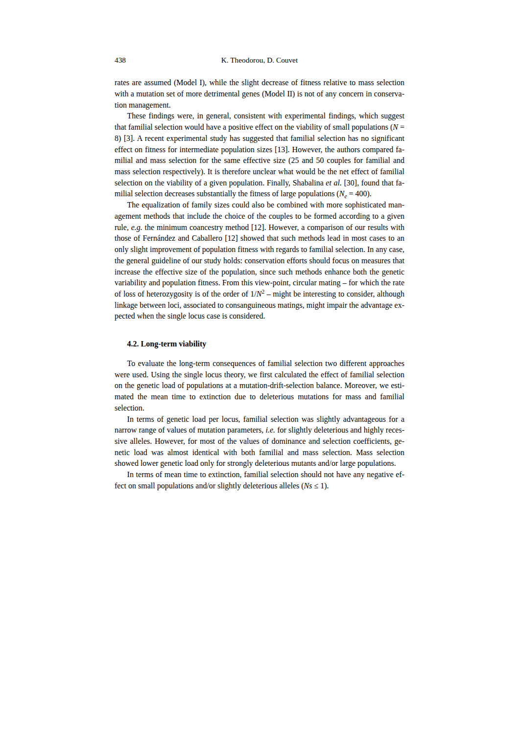438 K. Theodorou, D. Couvet
rates are assumed (Model I), while the slight decrease of fitness relative to mass selection with a mutation set of more detrimental genes (Model II) is not of any concern in conservation management.
These findings were, in general, consistent with experimental findings, which suggest that familial selection would have a positive effect on the viability of small populations (N = 8) [3]. A recent experimental study has suggested that familial selection has no significant effect on fitness for intermediate population sizes [13]. However, the authors compared familial and mass selection for the same effective size (25 and 50 couples for familial and mass selection respectively). It is therefore unclear what would be the net effect of familial selection on the viability of a given population. Finally, Shabalina et al. [30], found that familial selection decreases substantially the fitness of large populations (Ne = 400).
The equalization of family sizes could also be combined with more sophisticated management methods that include the choice of the couples to be formed according to a given rule, e.g. the minimum coancestry method [12]. However, a comparison of our results with those of Fernández and Caballero [12] showed that such methods lead in most cases to an only slight improvement of population fitness with regards to familial selection. In any case, the general guideline of our study holds: conservation efforts should focus on measures that increase the effective size of the population, since such methods enhance both the genetic variability and population fitness. From this view-point, circular mating – for which the rate of loss of heterozygosity is of the order of 1/N2 – might be interesting to consider, although linkage between loci, associated to consanguineous matings, might impair the advantage expected when the single locus case is considered.
4.2. Long-term viability
To evaluate the long-term consequences of familial selection two different approaches were used. Using the single locus theory, we first calculated the effect of familial selection on the genetic load of populations at a mutation-drift-selection balance. Moreover, we estimated the mean time to extinction due to deleterious mutations for mass and familial selection.
In terms of genetic load per locus, familial selection was slightly advantageous for a narrow range of values of mutation parameters, i.e. for slightly deleterious and highly recessive alleles. However, for most of the values of dominance and selection coefficients, genetic load was almost identical with both familial and mass selection. Mass selection showed lower genetic load only for strongly deleterious mutants and/or large populations.
In terms of mean time to extinction, familial selection should not have any negative effect on small populations and/or slightly deleterious alleles (Ns ≤ 1).